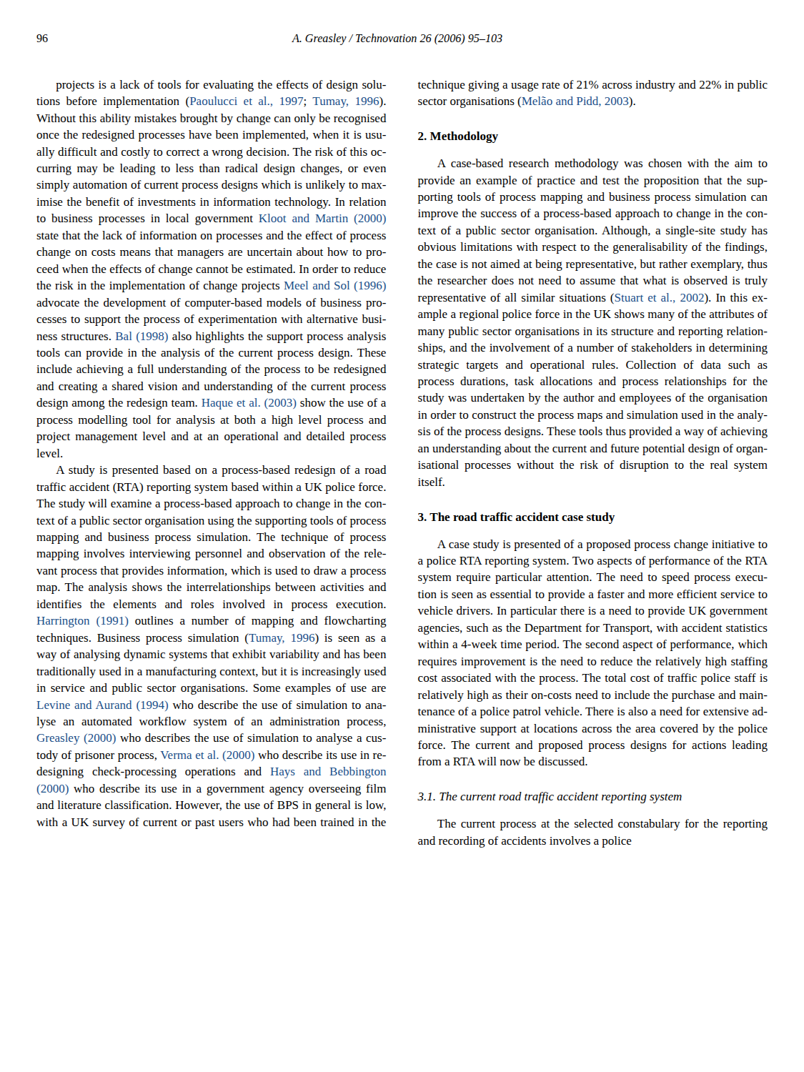96 A. Greasley / Technovation 26 (2006) 95–103
projects is a lack of tools for evaluating the effects of design solutions before implementation (Paoulucci et al., 1997; Tumay, 1996). Without this ability mistakes brought by change can only be recognised once the redesigned processes have been implemented, when it is usually difficult and costly to correct a wrong decision. The risk of this occurring may be leading to less than radical design changes, or even simply automation of current process designs which is unlikely to maximise the benefit of investments in information technology. In relation to business processes in local government Kloot and Martin (2000) state that the lack of information on processes and the effect of process change on costs means that managers are uncertain about how to proceed when the effects of change cannot be estimated. In order to reduce the risk in the implementation of change projects Meel and Sol (1996) advocate the development of computer-based models of business processes to support the process of experimentation with alternative business structures. Bal (1998) also highlights the support process analysis tools can provide in the analysis of the current process design. These include achieving a full understanding of the process to be redesigned and creating a shared vision and understanding of the current process design among the redesign team. Haque et al. (2003) show the use of a process modelling tool for analysis at both a high level process and project management level and at an operational and detailed process level.
A study is presented based on a process-based redesign of a road traffic accident (RTA) reporting system based within a UK police force. The study will examine a process-based approach to change in the context of a public sector organisation using the supporting tools of process mapping and business process simulation. The technique of process mapping involves interviewing personnel and observation of the relevant process that provides information, which is used to draw a process map. The analysis shows the interrelationships between activities and identifies the elements and roles involved in process execution. Harrington (1991) outlines a number of mapping and flowcharting techniques. Business process simulation (Tumay, 1996) is seen as a way of analysing dynamic systems that exhibit variability and has been traditionally used in a manufacturing context, but it is increasingly used in service and public sector organisations. Some examples of use are Levine and Aurand (1994) who describe the use of simulation to analyse an automated workflow system of an administration process, Greasley (2000) who describes the use of simulation to analyse a custody of prisoner process, Verma et al. (2000) who describe its use in redesigning check-processing operations and Hays and Bebbington (2000) who describe its use in a government agency overseeing film and literature classification. However, the use of BPS in general is low, with a UK survey of current or past users who had been trained in the technique giving a usage rate of 21% across industry and 22% in public sector organisations (Melão and Pidd, 2003).
2. Methodology
A case-based research methodology was chosen with the aim to provide an example of practice and test the proposition that the supporting tools of process mapping and business process simulation can improve the success of a process-based approach to change in the context of a public sector organisation. Although, a single-site study has obvious limitations with respect to the generalisability of the findings, the case is not aimed at being representative, but rather exemplary, thus the researcher does not need to assume that what is observed is truly representative of all similar situations (Stuart et al., 2002). In this example a regional police force in the UK shows many of the attributes of many public sector organisations in its structure and reporting relationships, and the involvement of a number of stakeholders in determining strategic targets and operational rules. Collection of data such as process durations, task allocations and process relationships for the study was undertaken by the author and employees of the organisation in order to construct the process maps and simulation used in the analysis of the process designs. These tools thus provided a way of achieving an understanding about the current and future potential design of organisational processes without the risk of disruption to the real system itself.
3. The road traffic accident case study
A case study is presented of a proposed process change initiative to a police RTA reporting system. Two aspects of performance of the RTA system require particular attention. The need to speed process execution is seen as essential to provide a faster and more efficient service to vehicle drivers. In particular there is a need to provide UK government agencies, such as the Department for Transport, with accident statistics within a 4-week time period. The second aspect of performance, which requires improvement is the need to reduce the relatively high staffing cost associated with the process. The total cost of traffic police staff is relatively high as their on-costs need to include the purchase and maintenance of a police patrol vehicle. There is also a need for extensive administrative support at locations across the area covered by the police force. The current and proposed process designs for actions leading from a RTA will now be discussed.
3.1. The current road traffic accident reporting system
The current process at the selected constabulary for the reporting and recording of accidents involves a police